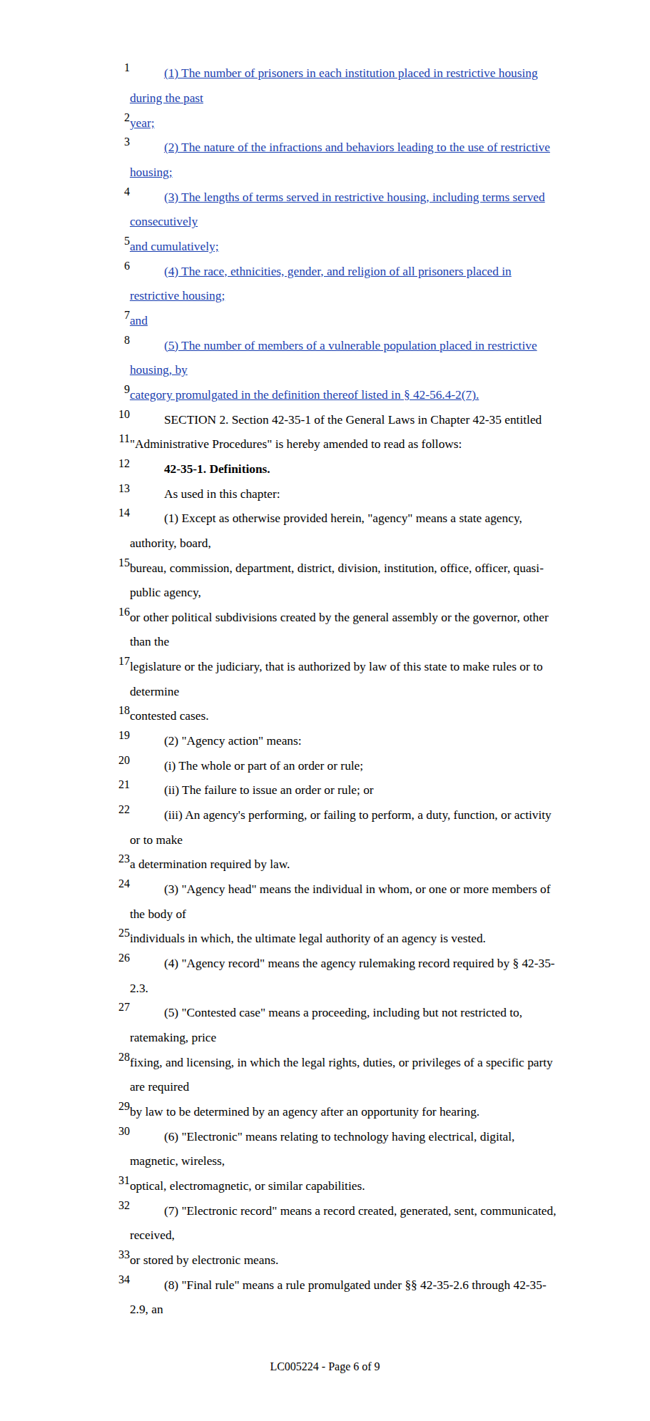| 1 | (1) The number of prisoners in each institution placed in restrictive housing during the past |
| 2 | year; |
| 3 | (2) The nature of the infractions and behaviors leading to the use of restrictive housing; |
| 4 | (3) The lengths of terms served in restrictive housing, including terms served consecutively |
| 5 | and cumulatively; |
| 6 | (4) The race, ethnicities, gender, and religion of all prisoners placed in restrictive housing; |
| 7 | and |
| 8 | (5) The number of members of a vulnerable population placed in restrictive housing, by |
| 9 | category promulgated in the definition thereof listed in § 42-56.4-2(7). |
| 10 | SECTION 2. Section 42-35-1 of the General Laws in Chapter 42-35 entitled |
| 11 | "Administrative Procedures" is hereby amended to read as follows: |
| 12 | 42-35-1. Definitions. |
| 13 | As used in this chapter: |
| 14 | (1) Except as otherwise provided herein, "agency" means a state agency, authority, board, |
| 15 | bureau, commission, department, district, division, institution, office, officer, quasi-public agency, |
| 16 | or other political subdivisions created by the general assembly or the governor, other than the |
| 17 | legislature or the judiciary, that is authorized by law of this state to make rules or to determine |
| 18 | contested cases. |
| 19 | (2) "Agency action" means: |
| 20 | (i) The whole or part of an order or rule; |
| 21 | (ii) The failure to issue an order or rule; or |
| 22 | (iii) An agency's performing, or failing to perform, a duty, function, or activity or to make |
| 23 | a determination required by law. |
| 24 | (3) "Agency head" means the individual in whom, or one or more members of the body of |
| 25 | individuals in which, the ultimate legal authority of an agency is vested. |
| 26 | (4) "Agency record" means the agency rulemaking record required by § 42-35-2.3. |
| 27 | (5) "Contested case" means a proceeding, including but not restricted to, ratemaking, price |
| 28 | fixing, and licensing, in which the legal rights, duties, or privileges of a specific party are required |
| 29 | by law to be determined by an agency after an opportunity for hearing. |
| 30 | (6) "Electronic" means relating to technology having electrical, digital, magnetic, wireless, |
| 31 | optical, electromagnetic, or similar capabilities. |
| 32 | (7) "Electronic record" means a record created, generated, sent, communicated, received, |
| 33 | or stored by electronic means. |
| 34 | (8) "Final rule" means a rule promulgated under §§ 42-35-2.6 through 42-35-2.9, an |
LC005224 - Page 6 of 9